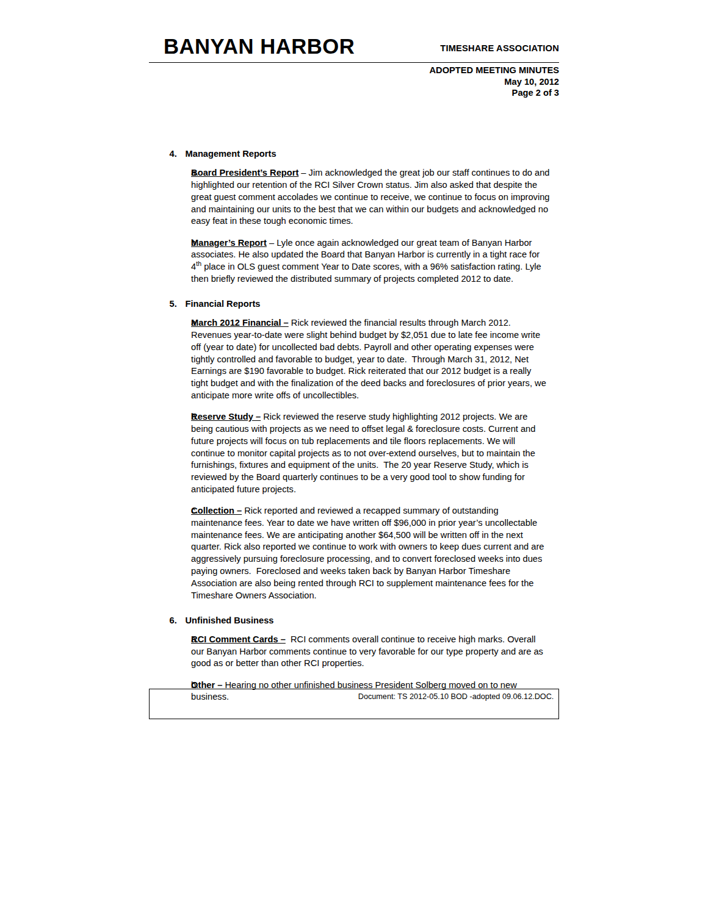BANYAN HARBOR TIMESHARE ASSOCIATION
ADOPTED MEETING MINUTES
May 10, 2012
Page 2 of 3
4.
Management Reports
a.
Board President’s Report – Jim acknowledged the great job our staff continues to do and highlighted our retention of the RCI Silver Crown status. Jim also asked that despite the great guest comment accolades we continue to receive, we continue to focus on improving and maintaining our units to the best that we can within our budgets and acknowledged no easy feat in these tough economic times.
b.
Manager’s Report – Lyle once again acknowledged our great team of Banyan Harbor associates. He also updated the Board that Banyan Harbor is currently in a tight race for 4th place in OLS guest comment Year to Date scores, with a 96% satisfaction rating. Lyle then briefly reviewed the distributed summary of projects completed 2012 to date.
5.
Financial Reports
a.
March 2012 Financial – Rick reviewed the financial results through March 2012. Revenues year-to-date were slight behind budget by $2,051 due to late fee income write off (year to date) for uncollected bad debts. Payroll and other operating expenses were tightly controlled and favorable to budget, year to date. Through March 31, 2012, Net Earnings are $190 favorable to budget. Rick reiterated that our 2012 budget is a really tight budget and with the finalization of the deed backs and foreclosures of prior years, we anticipate more write offs of uncollectibles.
b.
Reserve Study – Rick reviewed the reserve study highlighting 2012 projects. We are being cautious with projects as we need to offset legal & foreclosure costs. Current and future projects will focus on tub replacements and tile floors replacements. We will continue to monitor capital projects as to not over-extend ourselves, but to maintain the furnishings, fixtures and equipment of the units. The 20 year Reserve Study, which is reviewed by the Board quarterly continues to be a very good tool to show funding for anticipated future projects.
c.
Collection – Rick reported and reviewed a recapped summary of outstanding maintenance fees. Year to date we have written off $96,000 in prior year’s uncollectable maintenance fees. We are anticipating another $64,500 will be written off in the next quarter. Rick also reported we continue to work with owners to keep dues current and are aggressively pursuing foreclosure processing, and to convert foreclosed weeks into dues paying owners. Foreclosed and weeks taken back by Banyan Harbor Timeshare Association are also being rented through RCI to supplement maintenance fees for the Timeshare Owners Association.
6.
Unfinished Business
a.
RCI Comment Cards – RCI comments overall continue to receive high marks. Overall our Banyan Harbor comments continue to very favorable for our type property and are as good as or better than other RCI properties.
b.
Other – Hearing no other unfinished business President Solberg moved on to new business.
Document: TS 2012-05.10 BOD -adopted 09.06.12.DOC.